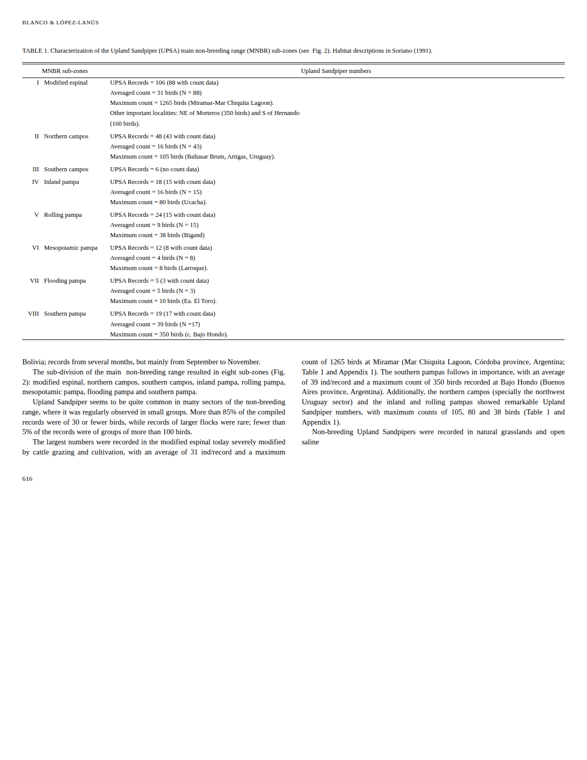BLANCO & LÓPEZ-LANÚS
TABLE 1. Characterization of the Upland Sandpiper (UPSA) main non-breeding range (MNBR) sub-zones (see Fig. 2). Habitat descriptions in Soriano (1991).
| MNBR sub-zones | Upland Sandpiper numbers |
| --- | --- |
| I | Modified espinal | UPSA Records = 106 (88 with count data) |
| | | Averaged count = 31 birds (N = 88) |
| | | Maximum count = 1265 birds (Miramar-Mar Chiquita Lagoon). |
| | | Other important localities: NE of Morteros (350 birds) and S of Hernando |
| | | (160 birds). |
| II | Northern campos | UPSA Records = 48 (43 with count data) |
| | | Averaged count = 16 birds (N = 43) |
| | | Maximum count = 105 birds (Baltasar Brum, Artigas, Uruguay). |
| III | Southern campos | UPSA Records = 6 (no count data) |
| IV | Inland pampa | UPSA Records = 18 (15 with count data) |
| | | Averaged count = 16 birds (N = 15) |
| | | Maximum count = 80 birds (Ucacha). |
| V | Rolling pampa | UPSA Records = 24 (15 with count data) |
| | | Averaged count = 9 birds (N = 15) |
| | | Maximum count = 38 birds (Bigand) |
| VI | Mesopotamic pampa | UPSA Records = 12 (8 with count data) |
| | | Averaged count = 4 birds (N = 8) |
| | | Maximum count = 8 birds (Larroque). |
| VII | Flooding pampa | UPSA Records = 5 (3 with count data) |
| | | Averaged count = 5 birds (N = 3) |
| | | Maximum count = 10 birds (Ea. El Toro). |
| VIII | Southern pampa | UPSA Records = 19 (17 with count data) |
| | | Averaged count = 39 birds (N =17) |
| | | Maximum count = 350 birds (c. Bajo Hondo). |
Bolivia; records from several months, but mainly from September to November.
The sub-division of the main non-breeding range resulted in eight sub-zones (Fig. 2): modified espinal, northern campos, southern campos, inland pampa, rolling pampa, mesopotamic pampa, flooding pampa and southern pampa.
Upland Sandpiper seems to be quite common in many sectors of the non-breeding range, where it was regularly observed in small groups. More than 85% of the compiled records were of 30 or fewer birds, while records of larger flocks were rare; fewer than 5% of the records were of groups of more than 100 birds.
The largest numbers were recorded in the modified espinal today severely modified by cattle grazing and cultivation, with an average of 31 ind/record and a maximum count of 1265 birds at Miramar (Mar Chiquita Lagoon, Córdoba province, Argentina; Table 1 and Appendix 1). The southern pampas follows in importance, with an average of 39 ind/record and a maximum count of 350 birds recorded at Bajo Hondo (Buenos Aires province, Argentina). Additionally, the northern campos (specially the northwest Uruguay sector) and the inland and rolling pampas showed remarkable Upland Sandpiper numbers, with maximum counts of 105, 80 and 38 birds (Table 1 and Appendix 1).
Non-breeding Upland Sandpipers were recorded in natural grasslands and open saline
616